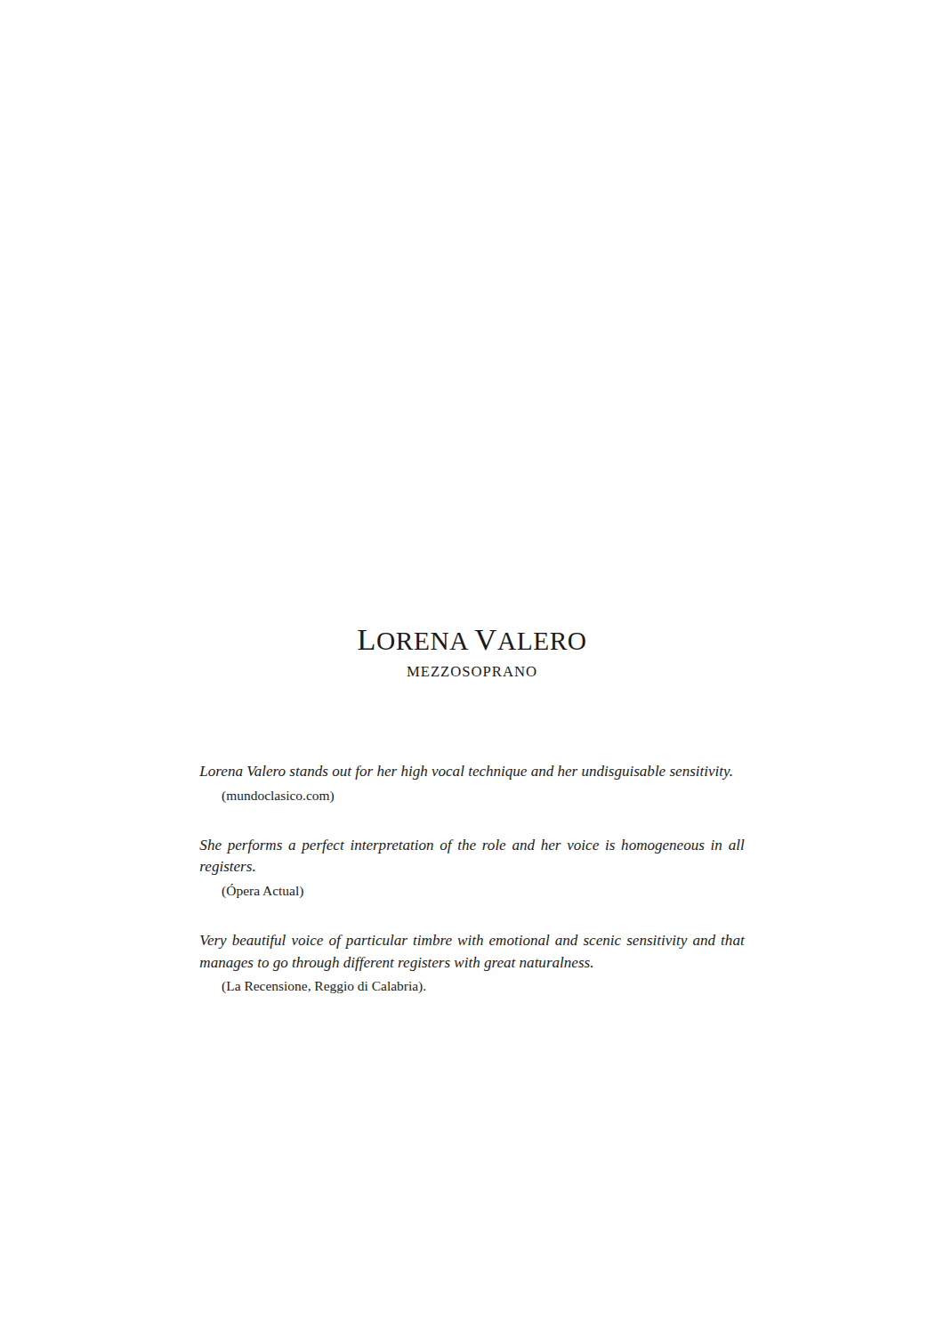LORENA VALERO
Mezzosoprano
Lorena Valero stands out for her high vocal technique and her undisguisable sensitivity. (mundoclasico.com)
She performs a perfect interpretation of the role and her voice is homogeneous in all registers. (Ópera Actual)
Very beautiful voice of particular timbre with emotional and scenic sensitivity and that manages to go through different registers with great naturalness. (La Recensione, Reggio di Calabria).